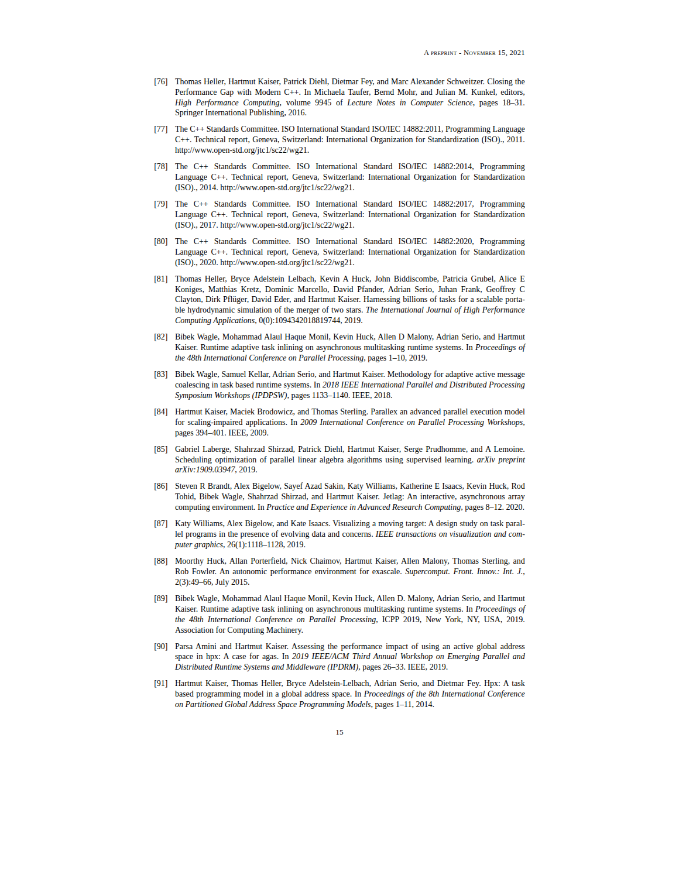A preprint - November 15, 2021
[76] Thomas Heller, Hartmut Kaiser, Patrick Diehl, Dietmar Fey, and Marc Alexander Schweitzer. Closing the Performance Gap with Modern C++. In Michaela Taufer, Bernd Mohr, and Julian M. Kunkel, editors, High Performance Computing, volume 9945 of Lecture Notes in Computer Science, pages 18–31. Springer International Publishing, 2016.
[77] The C++ Standards Committee. ISO International Standard ISO/IEC 14882:2011, Programming Language C++. Technical report, Geneva, Switzerland: International Organization for Standardization (ISO)., 2011. http://www.open-std.org/jtc1/sc22/wg21.
[78] The C++ Standards Committee. ISO International Standard ISO/IEC 14882:2014, Programming Language C++. Technical report, Geneva, Switzerland: International Organization for Standardization (ISO)., 2014. http://www.open-std.org/jtc1/sc22/wg21.
[79] The C++ Standards Committee. ISO International Standard ISO/IEC 14882:2017, Programming Language C++. Technical report, Geneva, Switzerland: International Organization for Standardization (ISO)., 2017. http://www.open-std.org/jtc1/sc22/wg21.
[80] The C++ Standards Committee. ISO International Standard ISO/IEC 14882:2020, Programming Language C++. Technical report, Geneva, Switzerland: International Organization for Standardization (ISO)., 2020. http://www.open-std.org/jtc1/sc22/wg21.
[81] Thomas Heller, Bryce Adelstein Lelbach, Kevin A Huck, John Biddiscombe, Patricia Grubel, Alice E Koniges, Matthias Kretz, Dominic Marcello, David Pfander, Adrian Serio, Juhan Frank, Geoffrey C Clayton, Dirk Pflüger, David Eder, and Hartmut Kaiser. Harnessing billions of tasks for a scalable portable hydrodynamic simulation of the merger of two stars. The International Journal of High Performance Computing Applications, 0(0):1094342018819744, 2019.
[82] Bibek Wagle, Mohammad Alaul Haque Monil, Kevin Huck, Allen D Malony, Adrian Serio, and Hartmut Kaiser. Runtime adaptive task inlining on asynchronous multitasking runtime systems. In Proceedings of the 48th International Conference on Parallel Processing, pages 1–10, 2019.
[83] Bibek Wagle, Samuel Kellar, Adrian Serio, and Hartmut Kaiser. Methodology for adaptive active message coalescing in task based runtime systems. In 2018 IEEE International Parallel and Distributed Processing Symposium Workshops (IPDPSW), pages 1133–1140. IEEE, 2018.
[84] Hartmut Kaiser, Maciek Brodowicz, and Thomas Sterling. Parallex an advanced parallel execution model for scaling-impaired applications. In 2009 International Conference on Parallel Processing Workshops, pages 394–401. IEEE, 2009.
[85] Gabriel Laberge, Shahrzad Shirzad, Patrick Diehl, Hartmut Kaiser, Serge Prudhomme, and A Lemoine. Scheduling optimization of parallel linear algebra algorithms using supervised learning. arXiv preprint arXiv:1909.03947, 2019.
[86] Steven R Brandt, Alex Bigelow, Sayef Azad Sakin, Katy Williams, Katherine E Isaacs, Kevin Huck, Rod Tohid, Bibek Wagle, Shahrzad Shirzad, and Hartmut Kaiser. Jetlag: An interactive, asynchronous array computing environment. In Practice and Experience in Advanced Research Computing, pages 8–12. 2020.
[87] Katy Williams, Alex Bigelow, and Kate Isaacs. Visualizing a moving target: A design study on task parallel programs in the presence of evolving data and concerns. IEEE transactions on visualization and computer graphics, 26(1):1118–1128, 2019.
[88] Moorthy Huck, Allan Porterfield, Nick Chaimov, Hartmut Kaiser, Allen Malony, Thomas Sterling, and Rob Fowler. An autonomic performance environment for exascale. Supercomput. Front. Innov.: Int. J., 2(3):49–66, July 2015.
[89] Bibek Wagle, Mohammad Alaul Haque Monil, Kevin Huck, Allen D. Malony, Adrian Serio, and Hartmut Kaiser. Runtime adaptive task inlining on asynchronous multitasking runtime systems. In Proceedings of the 48th International Conference on Parallel Processing, ICPP 2019, New York, NY, USA, 2019. Association for Computing Machinery.
[90] Parsa Amini and Hartmut Kaiser. Assessing the performance impact of using an active global address space in hpx: A case for agas. In 2019 IEEE/ACM Third Annual Workshop on Emerging Parallel and Distributed Runtime Systems and Middleware (IPDRM), pages 26–33. IEEE, 2019.
[91] Hartmut Kaiser, Thomas Heller, Bryce Adelstein-Lelbach, Adrian Serio, and Dietmar Fey. Hpx: A task based programming model in a global address space. In Proceedings of the 8th International Conference on Partitioned Global Address Space Programming Models, pages 1–11, 2014.
15